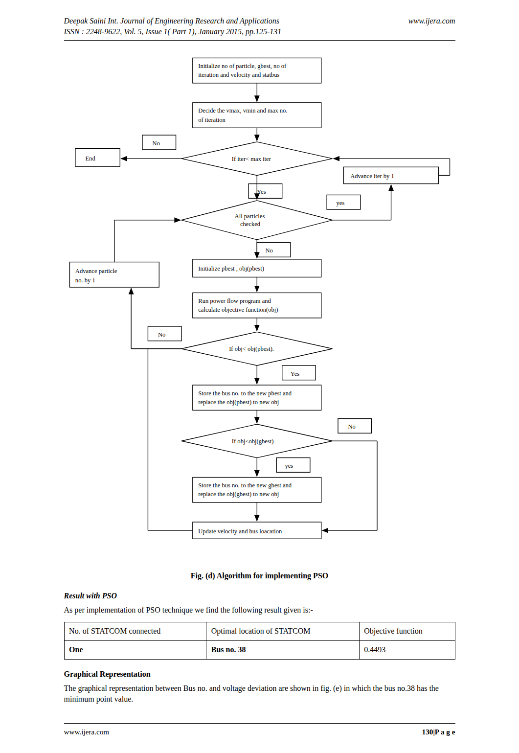Deepak Saini Int. Journal of Engineering Research and Applications
www.ijera.com
ISSN : 2248-9622, Vol. 5, Issue 1( Part 1), January 2015, pp.125-131
Initialize no of particle, gbest, no of iteration and velocity and statbus Decide the vmax, vmin and max no. of iteration If iter< max iter End No Advance iter by 1 Yes All particles checked yes No Initialize pbest , obj(pbest) Advance particle no. by 1 Run power flow program and calculate objective function(obj) If obj< obj(pbest). No Yes Store the bus no. to the new pbest and replace the obj(pbest) to new obj If obj<obj(gbest) No yes Store the bus no. to the new gbest and replace the obj(gbest) to new obj Update velocity and bus loacation
Fig. (d) Algorithm for implementing PSO
Result with PSO
As per implementation of PSO technique we find the following result given is:-
| No. of STATCOM connected | Optimal location of STATCOM | Objective function |
| One | Bus no. 38 | 0.4493 |
Graphical Representation
The graphical representation between Bus no. and voltage deviation are shown in fig. (e) in which the bus no.38 has the minimum point value.
www.ijera.com
130|P a g e